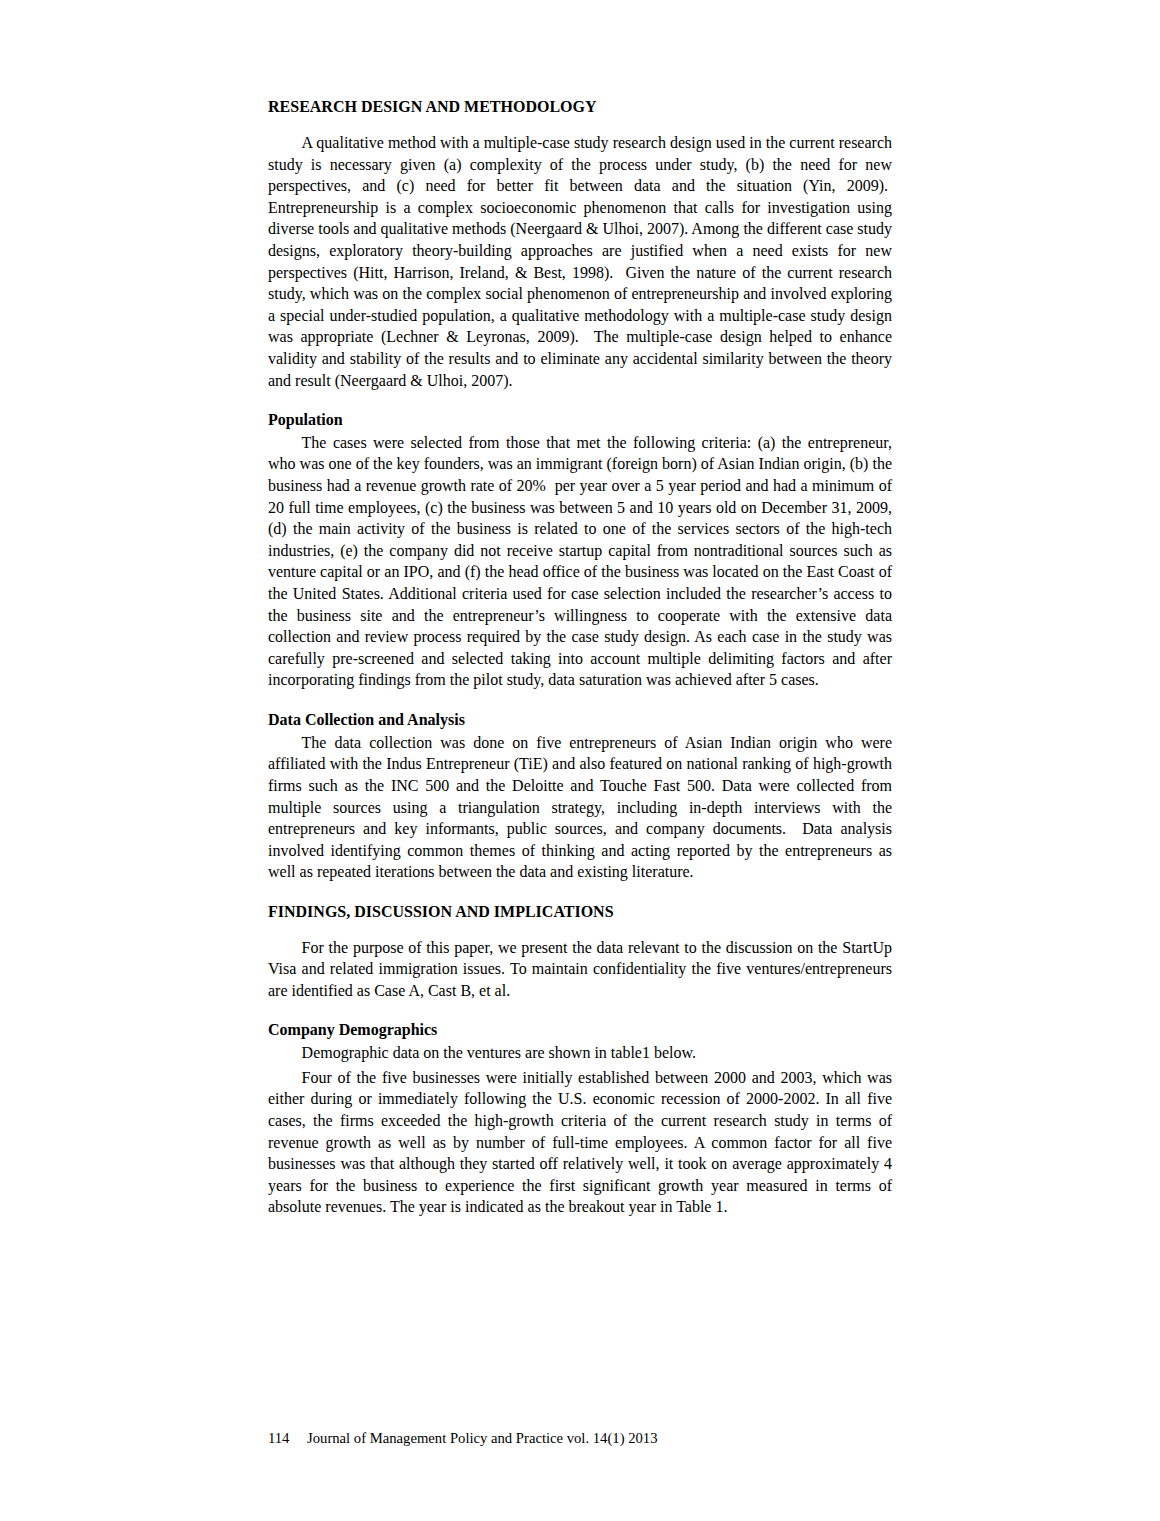RESEARCH DESIGN AND METHODOLOGY
A qualitative method with a multiple-case study research design used in the current research study is necessary given (a) complexity of the process under study, (b) the need for new perspectives, and (c) need for better fit between data and the situation (Yin, 2009). Entrepreneurship is a complex socioeconomic phenomenon that calls for investigation using diverse tools and qualitative methods (Neergaard & Ulhoi, 2007). Among the different case study designs, exploratory theory-building approaches are justified when a need exists for new perspectives (Hitt, Harrison, Ireland, & Best, 1998). Given the nature of the current research study, which was on the complex social phenomenon of entrepreneurship and involved exploring a special under-studied population, a qualitative methodology with a multiple-case study design was appropriate (Lechner & Leyronas, 2009). The multiple-case design helped to enhance validity and stability of the results and to eliminate any accidental similarity between the theory and result (Neergaard & Ulhoi, 2007).
Population
The cases were selected from those that met the following criteria: (a) the entrepreneur, who was one of the key founders, was an immigrant (foreign born) of Asian Indian origin, (b) the business had a revenue growth rate of 20% per year over a 5 year period and had a minimum of 20 full time employees, (c) the business was between 5 and 10 years old on December 31, 2009, (d) the main activity of the business is related to one of the services sectors of the high-tech industries, (e) the company did not receive startup capital from nontraditional sources such as venture capital or an IPO, and (f) the head office of the business was located on the East Coast of the United States. Additional criteria used for case selection included the researcher’s access to the business site and the entrepreneur’s willingness to cooperate with the extensive data collection and review process required by the case study design. As each case in the study was carefully pre-screened and selected taking into account multiple delimiting factors and after incorporating findings from the pilot study, data saturation was achieved after 5 cases.
Data Collection and Analysis
The data collection was done on five entrepreneurs of Asian Indian origin who were affiliated with the Indus Entrepreneur (TiE) and also featured on national ranking of high-growth firms such as the INC 500 and the Deloitte and Touche Fast 500. Data were collected from multiple sources using a triangulation strategy, including in-depth interviews with the entrepreneurs and key informants, public sources, and company documents. Data analysis involved identifying common themes of thinking and acting reported by the entrepreneurs as well as repeated iterations between the data and existing literature.
FINDINGS, DISCUSSION AND IMPLICATIONS
For the purpose of this paper, we present the data relevant to the discussion on the StartUp Visa and related immigration issues. To maintain confidentiality the five ventures/entrepreneurs are identified as Case A, Cast B, et al.
Company Demographics
Demographic data on the ventures are shown in table1 below.
Four of the five businesses were initially established between 2000 and 2003, which was either during or immediately following the U.S. economic recession of 2000-2002. In all five cases, the firms exceeded the high-growth criteria of the current research study in terms of revenue growth as well as by number of full-time employees. A common factor for all five businesses was that although they started off relatively well, it took on average approximately 4 years for the business to experience the first significant growth year measured in terms of absolute revenues. The year is indicated as the breakout year in Table 1.
114 Journal of Management Policy and Practice vol. 14(1) 2013